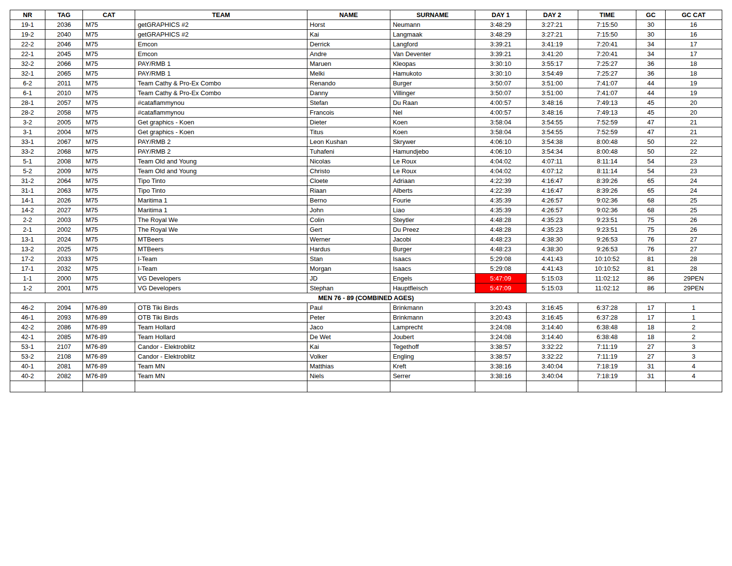| NR | TAG | CAT | TEAM | NAME | SURNAME | DAY 1 | DAY 2 | TIME | GC | GC CAT |
| --- | --- | --- | --- | --- | --- | --- | --- | --- | --- | --- |
| 19-1 | 2036 | M75 | getGRAPHICS #2 | Horst | Neumann | 3:48:29 | 3:27:21 | 7:15:50 | 30 | 16 |
| 19-2 | 2040 | M75 | getGRAPHICS #2 | Kai | Langmaak | 3:48:29 | 3:27:21 | 7:15:50 | 30 | 16 |
| 22-2 | 2046 | M75 | Emcon | Derrick | Langford | 3:39:21 | 3:41:19 | 7:20:41 | 34 | 17 |
| 22-1 | 2045 | M75 | Emcon | Andre | Van Deventer | 3:39:21 | 3:41:20 | 7:20:41 | 34 | 17 |
| 32-2 | 2066 | M75 | PAY/RMB 1 | Maruen | Kleopas | 3:30:10 | 3:55:17 | 7:25:27 | 36 | 18 |
| 32-1 | 2065 | M75 | PAY/RMB 1 | Melki | Hamukoto | 3:30:10 | 3:54:49 | 7:25:27 | 36 | 18 |
| 6-2 | 2011 | M75 | Team Cathy & Pro-Ex Combo | Renando | Burger | 3:50:07 | 3:51:00 | 7:41:07 | 44 | 19 |
| 6-1 | 2010 | M75 | Team Cathy & Pro-Ex Combo | Danny | Villinger | 3:50:07 | 3:51:00 | 7:41:07 | 44 | 19 |
| 28-1 | 2057 | M75 | #cataflammynou | Stefan | Du Raan | 4:00:57 | 3:48:16 | 7:49:13 | 45 | 20 |
| 28-2 | 2058 | M75 | #cataflammynou | Francois | Nel | 4:00:57 | 3:48:16 | 7:49:13 | 45 | 20 |
| 3-2 | 2005 | M75 | Get graphics - Koen | Dieter | Koen | 3:58:04 | 3:54:55 | 7:52:59 | 47 | 21 |
| 3-1 | 2004 | M75 | Get graphics - Koen | Titus | Koen | 3:58:04 | 3:54:55 | 7:52:59 | 47 | 21 |
| 33-1 | 2067 | M75 | PAY/RMB 2 | Leon Kushan | Skrywer | 4:06:10 | 3:54:38 | 8:00:48 | 50 | 22 |
| 33-2 | 2068 | M75 | PAY/RMB 2 | Tuhafeni | Hamundjebo | 4:06:10 | 3:54:34 | 8:00:48 | 50 | 22 |
| 5-1 | 2008 | M75 | Team Old and Young | Nicolas | Le Roux | 4:04:02 | 4:07:11 | 8:11:14 | 54 | 23 |
| 5-2 | 2009 | M75 | Team Old and Young | Christo | Le Roux | 4:04:02 | 4:07:12 | 8:11:14 | 54 | 23 |
| 31-2 | 2064 | M75 | Tipo Tinto | Cloete | Adriaan | 4:22:39 | 4:16:47 | 8:39:26 | 65 | 24 |
| 31-1 | 2063 | M75 | Tipo Tinto | Riaan | Alberts | 4:22:39 | 4:16:47 | 8:39:26 | 65 | 24 |
| 14-1 | 2026 | M75 | Maritima 1 | Berno | Fourie | 4:35:39 | 4:26:57 | 9:02:36 | 68 | 25 |
| 14-2 | 2027 | M75 | Maritima 1 | John | Liao | 4:35:39 | 4:26:57 | 9:02:36 | 68 | 25 |
| 2-2 | 2003 | M75 | The Royal We | Colin | Steytler | 4:48:28 | 4:35:23 | 9:23:51 | 75 | 26 |
| 2-1 | 2002 | M75 | The Royal We | Gert | Du Preez | 4:48:28 | 4:35:23 | 9:23:51 | 75 | 26 |
| 13-1 | 2024 | M75 | MTBeers | Werner | Jacobi | 4:48:23 | 4:38:30 | 9:26:53 | 76 | 27 |
| 13-2 | 2025 | M75 | MTBeers | Hardus | Burger | 4:48:23 | 4:38:30 | 9:26:53 | 76 | 27 |
| 17-2 | 2033 | M75 | I-Team | Stan | Isaacs | 5:29:08 | 4:41:43 | 10:10:52 | 81 | 28 |
| 17-1 | 2032 | M75 | I-Team | Morgan | Isaacs | 5:29:08 | 4:41:43 | 10:10:52 | 81 | 28 |
| 1-1 | 2000 | M75 | VG Developers | JD | Engels | 5:47:09 | 5:15:03 | 11:02:12 | 86 | 29PEN |
| 1-2 | 2001 | M75 | VG Developers | Stephan | Hauptfleisch | 5:47:09 | 5:15:03 | 11:02:12 | 86 | 29PEN |
| MEN 76 - 89 (COMBINED AGES) |
| 46-2 | 2094 | M76-89 | OTB Tiki Birds | Paul | Brinkmann | 3:20:43 | 3:16:45 | 6:37:28 | 17 | 1 |
| 46-1 | 2093 | M76-89 | OTB Tiki Birds | Peter | Brinkmann | 3:20:43 | 3:16:45 | 6:37:28 | 17 | 1 |
| 42-2 | 2086 | M76-89 | Team Hollard | Jaco | Lamprecht | 3:24:08 | 3:14:40 | 6:38:48 | 18 | 2 |
| 42-1 | 2085 | M76-89 | Team Hollard | De Wet | Joubert | 3:24:08 | 3:14:40 | 6:38:48 | 18 | 2 |
| 53-1 | 2107 | M76-89 | Candor - Elektroblitz | Kai | Tegethoff | 3:38:57 | 3:32:22 | 7:11:19 | 27 | 3 |
| 53-2 | 2108 | M76-89 | Candor - Elektroblitz | Volker | Engling | 3:38:57 | 3:32:22 | 7:11:19 | 27 | 3 |
| 40-1 | 2081 | M76-89 | Team MN | Matthias | Kreft | 3:38:16 | 3:40:04 | 7:18:19 | 31 | 4 |
| 40-2 | 2082 | M76-89 | Team MN | Niels | Serrer | 3:38:16 | 3:40:04 | 7:18:19 | 31 | 4 |